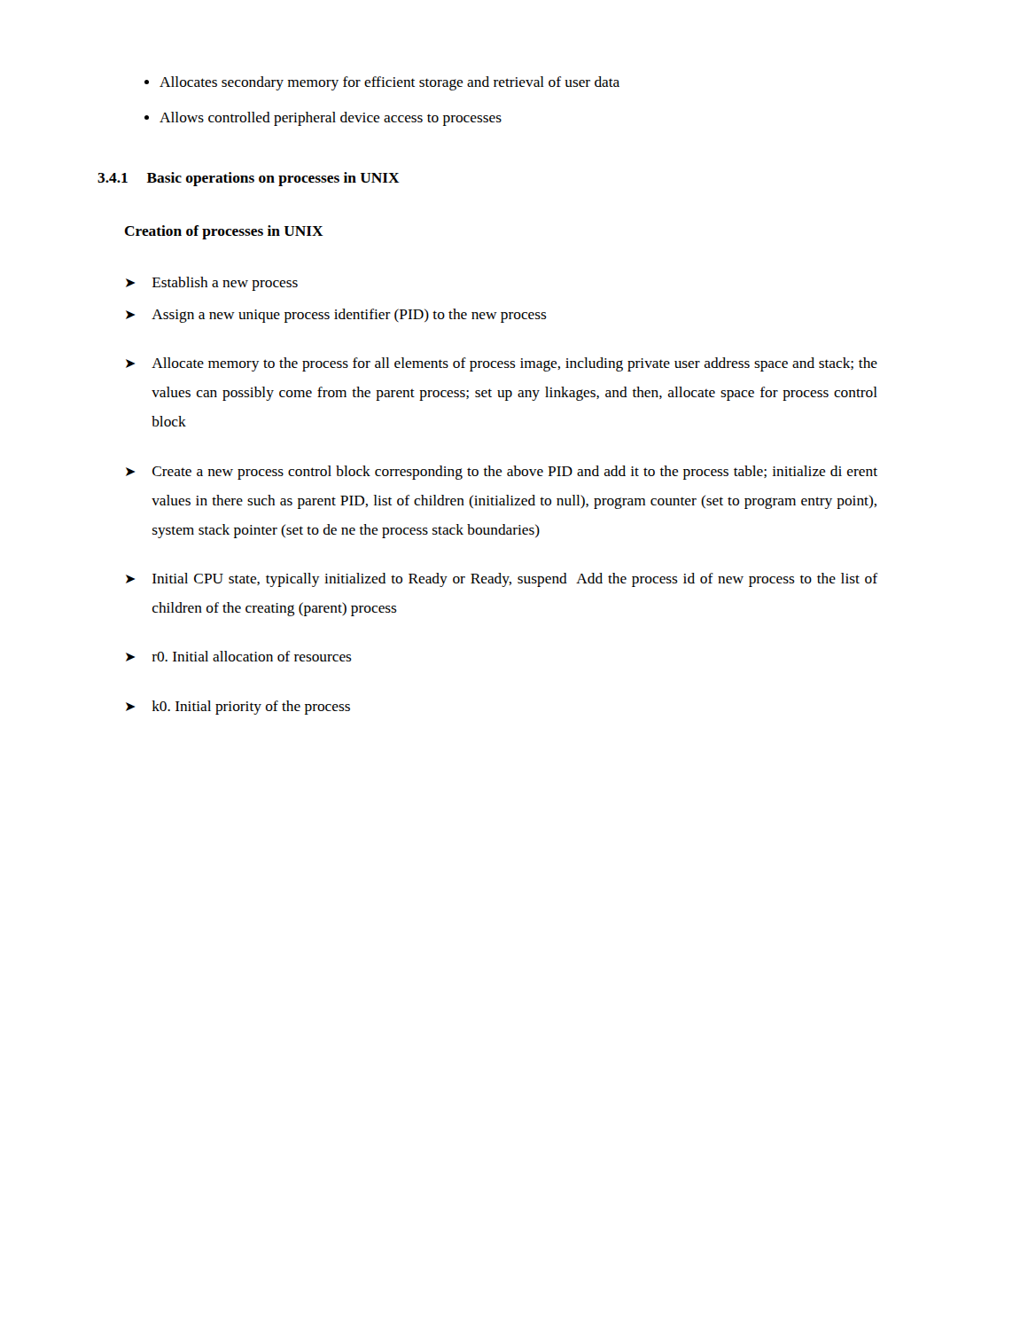Allocates secondary memory for efficient storage and retrieval of user data
Allows controlled peripheral device access to processes
3.4.1 Basic operations on processes in UNIX
Creation of processes in UNIX
Establish a new process
Assign a new unique process identifier (PID) to the new process
Allocate memory to the process for all elements of process image, including private user address space and stack; the values can possibly come from the parent process; set up any linkages, and then, allocate space for process control block
Create a new process control block corresponding to the above PID and add it to the process table; initialize di erent values in there such as parent PID, list of children (initialized to null), program counter (set to program entry point), system stack pointer (set to de ne the process stack boundaries)
Initial CPU state, typically initialized to Ready or Ready, suspend Add the process id of new process to the list of children of the creating (parent) process
r0. Initial allocation of resources
k0. Initial priority of the process